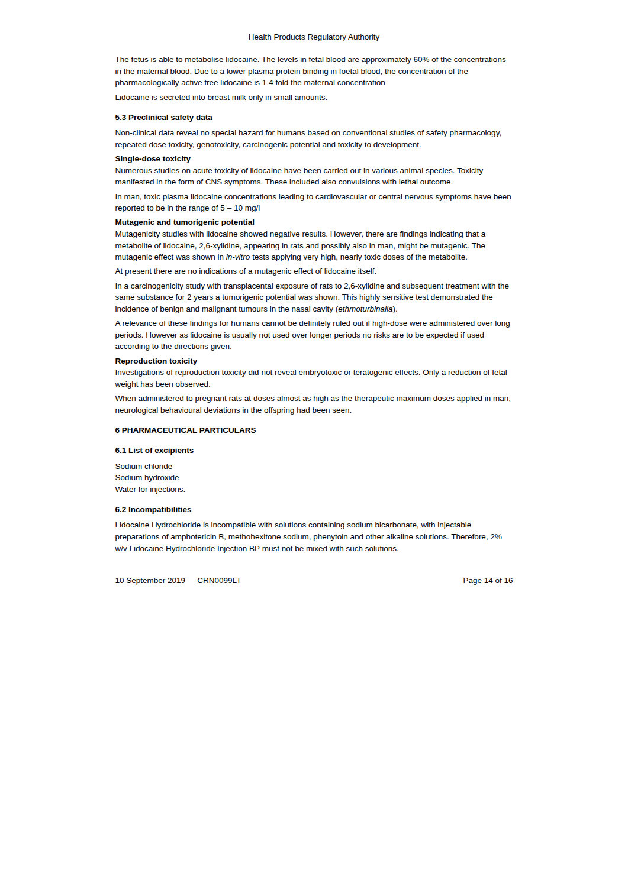Health Products Regulatory Authority
The fetus is able to metabolise lidocaine. The levels in fetal blood are approximately 60% of the concentrations in the maternal blood. Due to a lower plasma protein binding in foetal blood, the concentration of the pharmacologically active free lidocaine is 1.4 fold the maternal concentration
Lidocaine is secreted into breast milk only in small amounts.
5.3 Preclinical safety data
Non-clinical data reveal no special hazard for humans based on conventional studies of safety pharmacology, repeated dose toxicity, genotoxicity, carcinogenic potential and toxicity to development.
Single-dose toxicity
Numerous studies on acute toxicity of lidocaine have been carried out in various animal species. Toxicity manifested in the form of CNS symptoms. These included also convulsions with lethal outcome.
In man, toxic plasma lidocaine concentrations leading to cardiovascular or central nervous symptoms have been reported to be in the range of 5 – 10 mg/l
Mutagenic and tumorigenic potential
Mutagenicity studies with lidocaine showed negative results. However, there are findings indicating that a metabolite of lidocaine, 2,6-xylidine, appearing in rats and possibly also in man, might be mutagenic. The mutagenic effect was shown in in-vitro tests applying very high, nearly toxic doses of the metabolite.
At present there are no indications of a mutagenic effect of lidocaine itself.
In a carcinogenicity study with transplacental exposure of rats to 2,6-xylidine and subsequent treatment with the same substance for 2 years a tumorigenic potential was shown. This highly sensitive test demonstrated the incidence of benign and malignant tumours in the nasal cavity (ethmoturbinalia).
A relevance of these findings for humans cannot be definitely ruled out if high-dose were administered over long periods. However as lidocaine is usually not used over longer periods no risks are to be expected if used according to the directions given.
Reproduction toxicity
Investigations of reproduction toxicity did not reveal embryotoxic or teratogenic effects. Only a reduction of fetal weight has been observed.
When administered to pregnant rats at doses almost as high as the therapeutic maximum doses applied in man, neurological behavioural deviations in the offspring had been seen.
6 PHARMACEUTICAL PARTICULARS
6.1 List of excipients
Sodium chloride
Sodium hydroxide
Water for injections.
6.2 Incompatibilities
Lidocaine Hydrochloride is incompatible with solutions containing sodium bicarbonate, with injectable preparations of amphotericin B, methohexitone sodium, phenytoin and other alkaline solutions. Therefore, 2% w/v Lidocaine Hydrochloride Injection BP must not be mixed with such solutions.
10 September 2019
CRN0099LT
Page 14 of 16